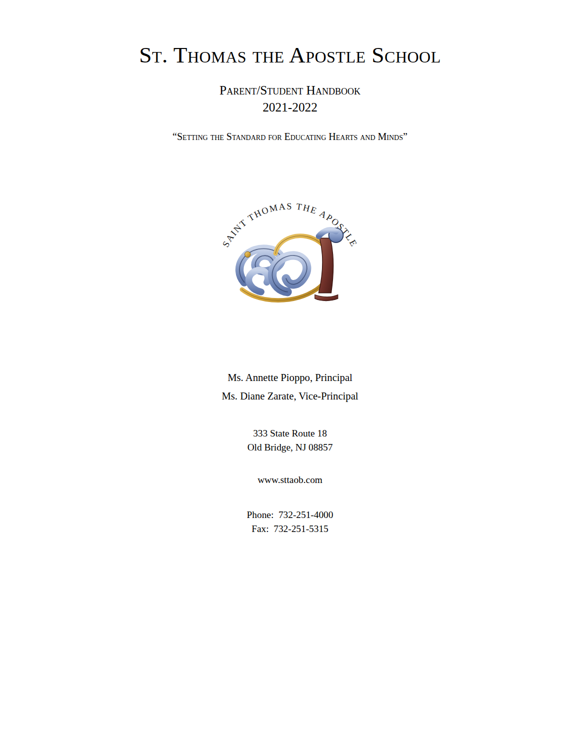St. Thomas the Apostle School
Parent/Student Handbook
2021-2022
“Setting the Standard for Educating Hearts and Minds”
SAINT THOMAS THE APOSTLE
Ms. Annette Pioppo, Principal
Ms. Diane Zarate, Vice-Principal
333 State Route 18
Old Bridge, NJ 08857
www.sttaob.com
Phone: 732-251-4000
Fax: 732-251-5315